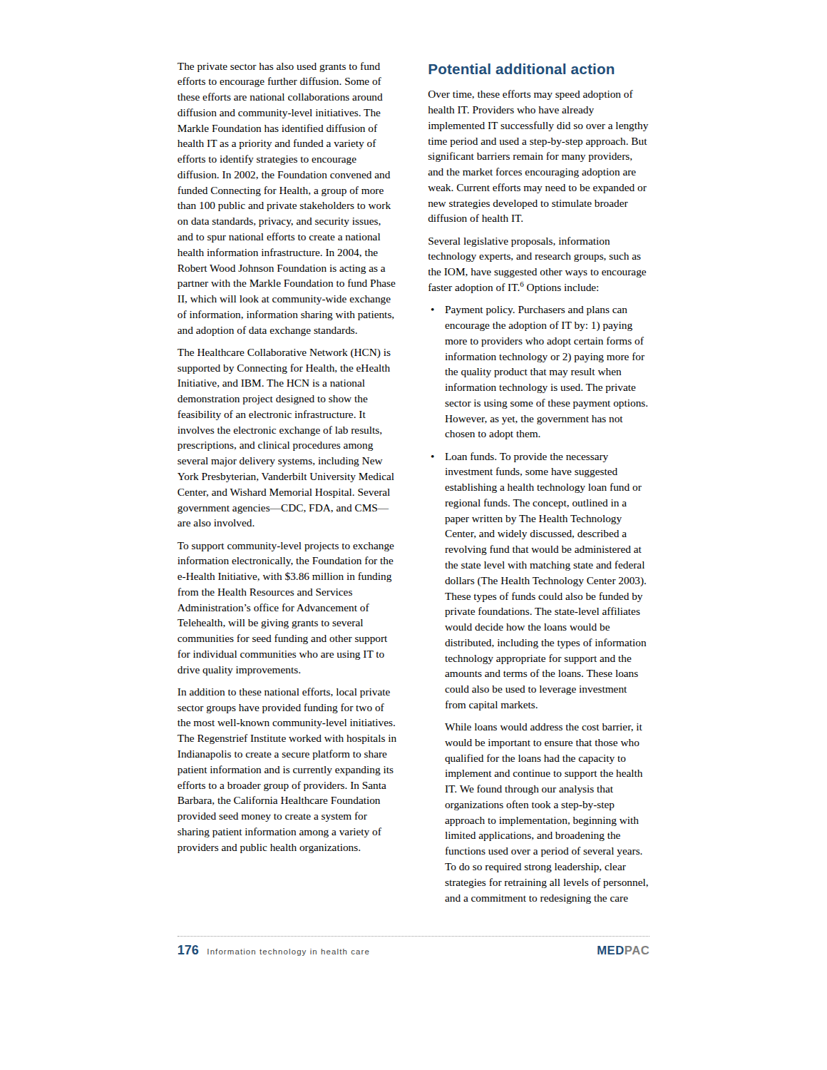The private sector has also used grants to fund efforts to encourage further diffusion. Some of these efforts are national collaborations around diffusion and community-level initiatives. The Markle Foundation has identified diffusion of health IT as a priority and funded a variety of efforts to identify strategies to encourage diffusion. In 2002, the Foundation convened and funded Connecting for Health, a group of more than 100 public and private stakeholders to work on data standards, privacy, and security issues, and to spur national efforts to create a national health information infrastructure. In 2004, the Robert Wood Johnson Foundation is acting as a partner with the Markle Foundation to fund Phase II, which will look at community-wide exchange of information, information sharing with patients, and adoption of data exchange standards.
The Healthcare Collaborative Network (HCN) is supported by Connecting for Health, the eHealth Initiative, and IBM. The HCN is a national demonstration project designed to show the feasibility of an electronic infrastructure. It involves the electronic exchange of lab results, prescriptions, and clinical procedures among several major delivery systems, including New York Presbyterian, Vanderbilt University Medical Center, and Wishard Memorial Hospital. Several government agencies—CDC, FDA, and CMS—are also involved.
To support community-level projects to exchange information electronically, the Foundation for the e-Health Initiative, with $3.86 million in funding from the Health Resources and Services Administration’s office for Advancement of Telehealth, will be giving grants to several communities for seed funding and other support for individual communities who are using IT to drive quality improvements.
In addition to these national efforts, local private sector groups have provided funding for two of the most well-known community-level initiatives. The Regenstrief Institute worked with hospitals in Indianapolis to create a secure platform to share patient information and is currently expanding its efforts to a broader group of providers. In Santa Barbara, the California Healthcare Foundation provided seed money to create a system for sharing patient information among a variety of providers and public health organizations.
Potential additional action
Over time, these efforts may speed adoption of health IT. Providers who have already implemented IT successfully did so over a lengthy time period and used a step-by-step approach. But significant barriers remain for many providers, and the market forces encouraging adoption are weak. Current efforts may need to be expanded or new strategies developed to stimulate broader diffusion of health IT.
Several legislative proposals, information technology experts, and research groups, such as the IOM, have suggested other ways to encourage faster adoption of IT.6 Options include:
Payment policy. Purchasers and plans can encourage the adoption of IT by: 1) paying more to providers who adopt certain forms of information technology or 2) paying more for the quality product that may result when information technology is used. The private sector is using some of these payment options. However, as yet, the government has not chosen to adopt them.
Loan funds. To provide the necessary investment funds, some have suggested establishing a health technology loan fund or regional funds. The concept, outlined in a paper written by The Health Technology Center, and widely discussed, described a revolving fund that would be administered at the state level with matching state and federal dollars (The Health Technology Center 2003). These types of funds could also be funded by private foundations. The state-level affiliates would decide how the loans would be distributed, including the types of information technology appropriate for support and the amounts and terms of the loans. These loans could also be used to leverage investment from capital markets.
While loans would address the cost barrier, it would be important to ensure that those who qualified for the loans had the capacity to implement and continue to support the health IT. We found through our analysis that organizations often took a step-by-step approach to implementation, beginning with limited applications, and broadening the functions used over a period of several years. To do so required strong leadership, clear strategies for retraining all levels of personnel, and a commitment to redesigning the care
176 Information technology in health care MEDPAC